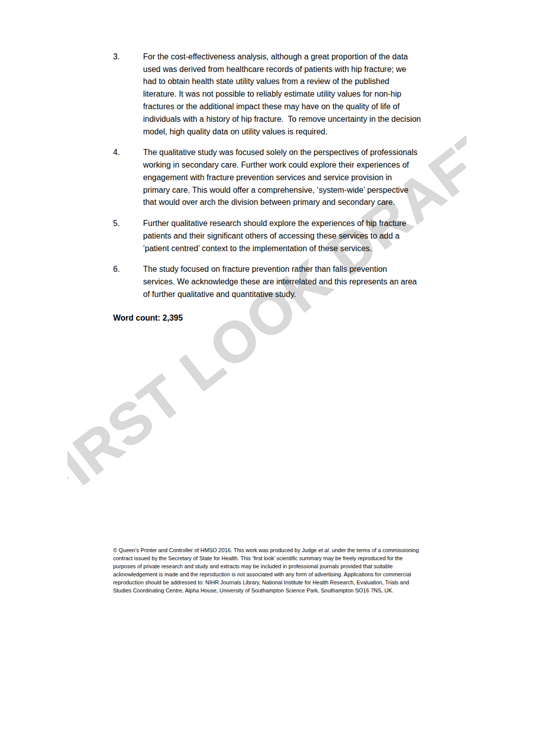FIRST LOOK DRAFT
3.
For the cost-effectiveness analysis, although a great proportion of the data used was derived from healthcare records of patients with hip fracture; we had to obtain health state utility values from a review of the published literature. It was not possible to reliably estimate utility values for non-hip fractures or the additional impact these may have on the quality of life of individuals with a history of hip fracture. To remove uncertainty in the decision model, high quality data on utility values is required.
4.
The qualitative study was focused solely on the perspectives of professionals working in secondary care. Further work could explore their experiences of engagement with fracture prevention services and service provision in primary care. This would offer a comprehensive, ‘system-wide’ perspective that would over arch the division between primary and secondary care.
5.
Further qualitative research should explore the experiences of hip fracture patients and their significant others of accessing these services to add a ‘patient centred’ context to the implementation of these services.
6.
The study focused on fracture prevention rather than falls prevention services. We acknowledge these are interrelated and this represents an area of further qualitative and quantitative study.
Word count: 2,395
© Queen’s Printer and Controller of HMSO 2016. This work was produced by Judge et al. under the terms of a commissioning contract issued by the Secretary of State for Health. This ‘first look’ scientific summary may be freely reproduced for the purposes of private research and study and extracts may be included in professional journals provided that suitable acknowledgement is made and the reproduction is not associated with any form of advertising. Applications for commercial reproduction should be addressed to: NIHR Journals Library, National Institute for Health Research, Evaluation, Trials and Studies Coordinating Centre, Alpha House, University of Southampton Science Park, Southampton SO16 7NS, UK.